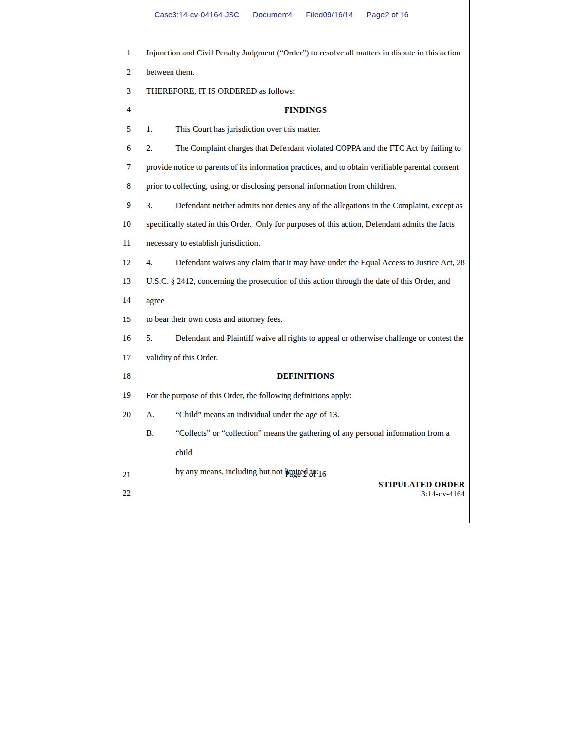Case3:14-cv-04164-JSC Document4 Filed09/16/14 Page2 of 16
1
2
3
4
5
6
7
8
9
10
11
12
13
14
15
16
17
18
19
20
Injunction and Civil Penalty Judgment (“Order”) to resolve all matters in dispute in this action
between them.
THEREFORE, IT IS ORDERED as follows:
FINDINGS
1.
This Court has jurisdiction over this matter.
2.
The Complaint charges that Defendant violated COPPA and the FTC Act by failing to
provide notice to parents of its information practices, and to obtain verifiable parental consent
prior to collecting, using, or disclosing personal information from children.
3.
Defendant neither admits nor denies any of the allegations in the Complaint, except as
specifically stated in this Order. Only for purposes of this action, Defendant admits the facts
necessary to establish jurisdiction.
4.
Defendant waives any claim that it may have under the Equal Access to Justice Act, 28
U.S.C. § 2412, concerning the prosecution of this action through the date of this Order, and agree
to bear their own costs and attorney fees.
5.
Defendant and Plaintiff waive all rights to appeal or otherwise challenge or contest the
validity of this Order.
DEFINITIONS
For the purpose of this Order, the following definitions apply:
A.
“Child” means an individual under the age of 13.
B.
“Collects” or “collection” means the gathering of any personal information from a child
by any means, including but not limited to:
21
22
Page 2 of 16
STIPULATED ORDER 3:14-cv-4164